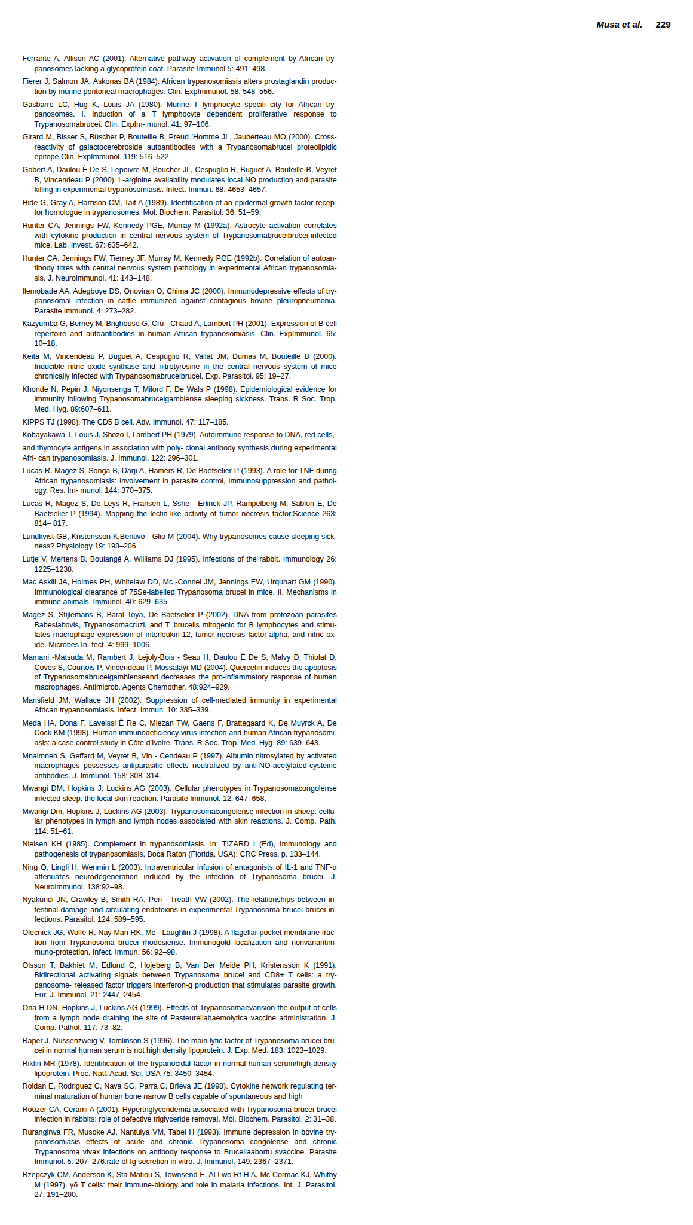Musa et al. 229
Ferrante A, Allison AC (2001). Alternative pathway activation of complement by African trypanosomes lacking a glycoprotein coat. Parasite Immunol 5: 491–498.
Fierer J, Salmon JA, Askonas BA (1984). African trypanosomiasis alters prostaglandin production by murine peritoneal macrophages. Clin. ExpImmunol. 58: 548–556.
Gasbarre LC, Hug K, Louis JA (1980). Murine T lymphocyte specifi city for African trypanosomes. I. Induction of a T lymphocyte dependent proliferative response to Trypanosomabrucei. Clin. ExpIm- munol. 41: 97–106.
Girard M, Bisser S, Büscher P, Bouteille B, Preud ’Homme JL, Jauberteau MO (2000). Cross-reactivity of galactocerebroside autoantibodies with a Trypanosomabrucei proteolipidic epitope.Clin. ExpImmunol. 119: 516–522.
Gobert A, Daulou È De S, Lepoivre M, Boucher JL, Cespuglio R, Buguet A, Bouteille B, Veyret B, Vincendeau P (2000). L-arginine availability modulates local NO production and parasite killing in experimental trypanosomiasis. Infect. Immun. 68: 4653–4657.
Hide G, Gray A, Harrison CM, Tait A (1989). Identification of an epidermal growth factor receptor homologue in trypanosomes. Mol. Biochem. Parasitol. 36: 51–59.
Hunter CA, Jennings FW, Kennedy PGE, Murray M (1992a). Astrocyte activation correlates with cytokine production in central nervous system of Trypanosomabruceibrucei-infected mice. Lab. Invest. 67: 635–642.
Hunter CA, Jennings FW, Tierney JF, Murray M, Kennedy PGE (1992b). Correlation of autoantibody titres with central nervous system pathology in experimental African trypanosomiasis. J. Neuroimmunol. 41: 143–148.
Ilemobade AA, Adegboye DS, Onoviran O, Chima JC (2000). Immunodepressive effects of trypanosomal infection in cattle immunized against contagious bovine pleuropneumonia. Parasite Immunol. 4: 273–282.
Kazyumba G, Berney M, Brighouse G, Cru - Chaud A, Lambert PH (2001). Expression of B cell repertoire and autoantibodies in human African trypanosomiasis. Clin. ExpImmunol. 65: 10–18.
Keita M, Vincendeau P, Buguet A, Cespuglio R, Vallat JM, Dumas M, Bouteille B (2000). Inducible nitric oxide synthase and nitrotyrosine in the central nervous system of mice chronically infected with Trypanosomabruceibrucei. Exp. Parasitol. 95: 19–27.
Khonde N, Pepin J, Niyonsenga T, Milord F, De Wals P (1998). Epidemiological evidence for immunity following Trypanosomabruceigambiense sleeping sickness. Trans. R Soc. Trop. Med. Hyg. 89:607–611.
KIPPS TJ (1998). The CD5 B cell. Adv. Immunol. 47: 117–185.
Kobayakawa T, Louis J, Shozo I, Lambert PH (1979). Autoimmune response to DNA, red cells,
and thymocyte antigens in association with poly- clonal antibody synthesis during experimental Afri- can trypanosomiasis. J. Immunol. 122: 296–301.
Lucas R, Magez S, Songa B, Darji A, Hamers R, De Baetselier P (1993). A role for TNF during African trypanosomiasis: involvement in parasite control, immunosuppression and pathology. Res. Im- munol. 144: 370–375.
Lucas R, Magez S, De Leys R, Fransen L, Sshe - Erlinck JP, Rampelberg M, Sablon E, De Baetselier P (1994). Mapping the lectin-like activity of tumor necrosis factor.Science 263: 814– 817.
Lundkvist GB, Kristensson K,Bentivo - Glio M (2004). Why trypanosomes cause sleeping sickness? Physiology 19: 198–206.
Lutje V, Mertens B, Boulangé A, Williams DJ (1995). Infections of the rabbit. Immunology 26: 1225–1238.
Mac Askill JA, Holmes PH, Whitelaw DD, Mc -Connel JM, Jennings EW, Urquhart GM (1990). Immunological clearance of 75Se-labelled Trypanosoma brucei in mice. II. Mechanisms in immune animals. Immunol. 40: 629–635.
Magez S, Stijlemans B, Baral Toya, De Baetselier P (2002). DNA from protozoan parasites Babesiabovis, Trypanosomacruzi, and T. bruceiis mitogenic for B lymphocytes and stimulates macrophage expression of interleukin-12, tumor necrosis factor-alpha, and nitric oxide. Microbes In- fect. 4: 999–1006.
Mamani -Matsuda M, Rambert J, Lejoly-Bois - Seau H, Daulou È De S, Malvy D, Thiolat D, Coves S, Courtois P, Vincendeau P, Mossalayi MD (2004). Quercetin induces the apoptosis of Trypanosomabruceigambienseand decreases the pro-inflammatory response of human macrophages. Antimicrob. Agents Chemother. 48:924–929.
Mansfield JM, Wallace JH (2002). Suppression of cell-mediated immunity in experimental African trypanosomiasis. Infect. Immun. 10: 335–339.
Meda HA, Dona F, Laveissi È Re C, Miezan TW, Gaens F, Brattegaard K, De Muyrck A, De Cock KM (1998). Human immunodeficiency virus infection and human African trypanosomiasis: a case control study in Côte d’Ivoire. Trans. R Soc. Trop. Med. Hyg. 89: 639–643.
Mnaimneh S, Geffard M, Veyret B, Vin - Cendeau P (1997). Albumin nitrosylated by activated macrophages possesses antiparasitic effects neutralized by anti-NO-acetylated-cysteine antibodies. J. Immunol. 158: 308–314.
Mwangi DM, Hopkins J, Luckins AG (2003). Cellular phenotypes in Trypanosomacongolense infected sleep: the local skin reaction. Parasite Immunol. 12: 647–658.
Mwangi Dm, Hopkins J, Luckins AG (2003). Trypanosomacongolense infection in sheep: cellular phenotypes in lymph and lymph nodes associated with skin reactions. J. Comp. Path. 114: 51–61.
Nielsen KH (1985). Complement in trypanosomiasis. In: TIZARD I (Ed), Immunology and pathogenesis of trypanosomiasis, Boca Raton (Florida, USA): CRC Press, p. 133–144.
Ning Q, Lingli H, Wenmin L (2003). Intraventricular infusion of antagonists of IL-1 and TNF-α attenuates neurodegeneration induced by the infection of Trypanosoma brucei. J. Neuroimmunol. 138:92–98.
Nyakundi JN, Crawley B, Smith RA, Pen - Treath VW (2002). The relationships between intestinal damage and circulating endotoxins in experimental Trypanosoma brucei brucei infections. Parasitol. 124: 589–595.
Olecnick JG, Wolfe R, Nay Man RK, Mc - Laughlin J (1998). A flagellar pocket membrane fraction from Trypanosoma brucei rhodesiense. Immunogold localization and nonvariantimmuno-protection. Infect. Immun. 56: 92–98.
Olsson T, Bakhiet M, Edlund C, Hojeberg B, Van Der Meide PH, Kristensson K (1991). Bidirectional activating signals between Trypanosoma brucei and CD8+ T cells: a trypanosome- released factor triggers interferon-g production that stimulates parasite growth. Eur. J. Immunol. 21: 2447–2454.
Ona H DN, Hopkins J, Luckins AG (1999). Effects of Trypanosomaevansion the output of cells from a lymph node draining the site of Pasteurellahaemolytica vaccine administration. J. Comp. Pathol. 117: 73–82.
Raper J, Nussenzweig V, Tomlinson S (1996). The main lytic factor of Trypanosoma brucei brucei in normal human serum is not high density lipoprotein. J. Exp. Med. 183: 1023–1029.
Rikfin MR (1978). Identification of the trypanocidal factor in normal human serum/high-density lipoprotein. Proc. Natl. Acad. Sci. USA 75: 3450–3454.
Roldan E, Rodriguez C, Nava SG, Parra C, Brieva JE (1998). Cytokine network regulating terminal maturation of human bone narrow B cells capable of spontaneous and high
Rouzer CA, Cerami A (2001). Hypertriglyceridemia associated with Trypanosoma brucei brucei infection in rabbits: role of defective triglyceride removal. Mol. Biochem. Parasitol. 2: 31–38.
Rurangirwa FR, Musoke AJ, Nantulya VM, Tabel H (1993). Immune depression in bovine try- panosomiasis effects of acute and chronic Trypanosoma congolense and chronic Trypanosoma vivax infections on antibody response to Brucellaabortu svaccine. Parasite Immunol. 5: 207–276.rate of Ig secretion in vitro. J. Immunol. 149: 2367–2371.
Rzepczyk CM, Anderson K, Sta Matiou S, Townsend E, Al Lwo Rt H A, Mc Cormac KJ, Whitby M (1997). γδ T cells: their immune-biology and role in malaria infections. Int. J. Parasitol. 27: 191–200.